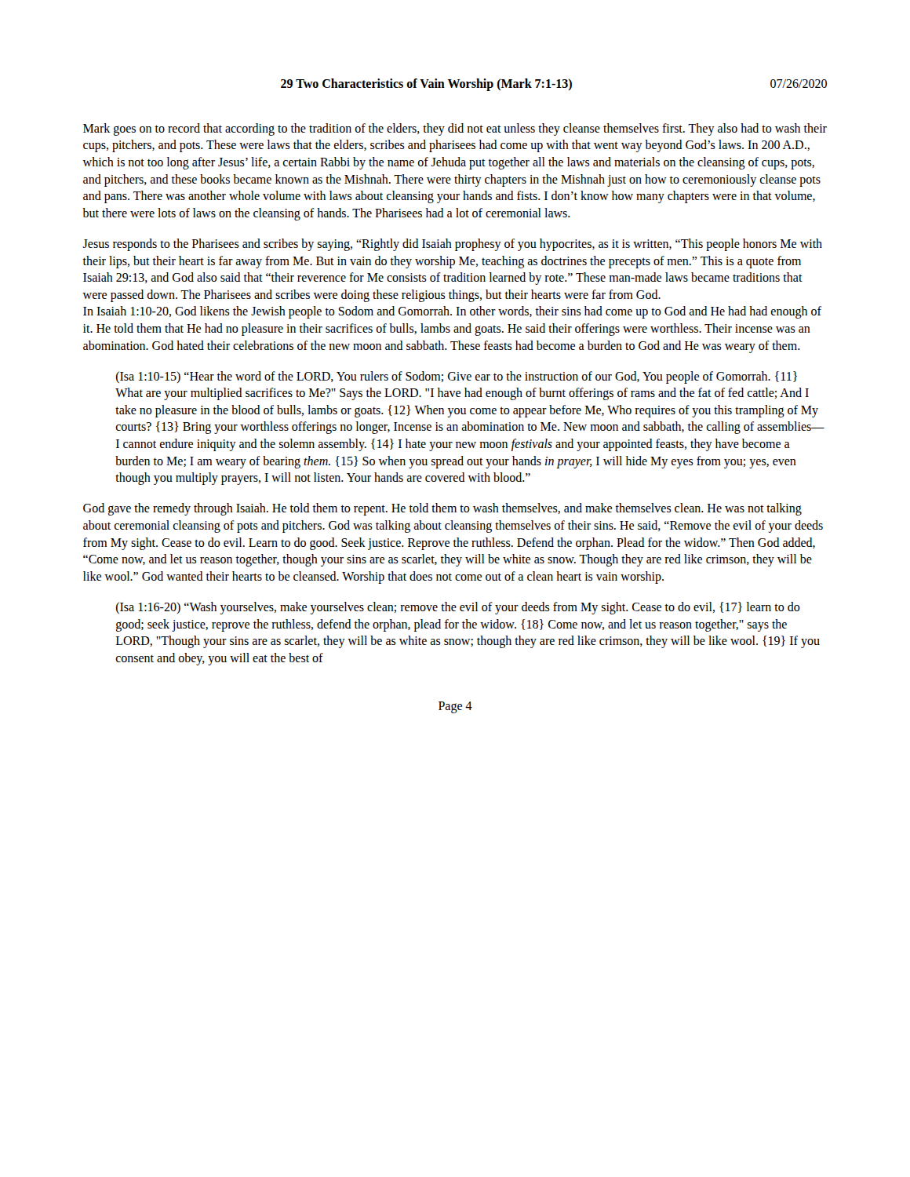07/26/2020 29 Two Characteristics of Vain Worship (Mark 7:1-13)
Mark goes on to record that according to the tradition of the elders, they did not eat unless they cleanse themselves first. They also had to wash their cups, pitchers, and pots. These were laws that the elders, scribes and pharisees had come up with that went way beyond God’s laws. In 200 A.D., which is not too long after Jesus’ life, a certain Rabbi by the name of Jehuda put together all the laws and materials on the cleansing of cups, pots, and pitchers, and these books became known as the Mishnah. There were thirty chapters in the Mishnah just on how to ceremoniously cleanse pots and pans. There was another whole volume with laws about cleansing your hands and fists. I don’t know how many chapters were in that volume, but there were lots of laws on the cleansing of hands. The Pharisees had a lot of ceremonial laws.
Jesus responds to the Pharisees and scribes by saying, “Rightly did Isaiah prophesy of you hypocrites, as it is written, “This people honors Me with their lips, but their heart is far away from Me. But in vain do they worship Me, teaching as doctrines the precepts of men.” This is a quote from Isaiah 29:13, and God also said that “their reverence for Me consists of tradition learned by rote.” These man-made laws became traditions that were passed down. The Pharisees and scribes were doing these religious things, but their hearts were far from God.
In Isaiah 1:10-20, God likens the Jewish people to Sodom and Gomorrah. In other words, their sins had come up to God and He had had enough of it. He told them that He had no pleasure in their sacrifices of bulls, lambs and goats. He said their offerings were worthless. Their incense was an abomination. God hated their celebrations of the new moon and sabbath. These feasts had become a burden to God and He was weary of them.
(Isa 1:10-15) “Hear the word of the LORD, You rulers of Sodom; Give ear to the instruction of our God, You people of Gomorrah. {11} What are your multiplied sacrifices to Me?" Says the LORD. "I have had enough of burnt offerings of rams and the fat of fed cattle; And I take no pleasure in the blood of bulls, lambs or goats. {12} When you come to appear before Me, Who requires of you this trampling of My courts? {13} Bring your worthless offerings no longer, Incense is an abomination to Me. New moon and sabbath, the calling of assemblies—I cannot endure iniquity and the solemn assembly. {14} I hate your new moon festivals and your appointed feasts, they have become a burden to Me; I am weary of bearing them. {15} So when you spread out your hands in prayer, I will hide My eyes from you; yes, even though you multiply prayers, I will not listen. Your hands are covered with blood.”
God gave the remedy through Isaiah. He told them to repent. He told them to wash themselves, and make themselves clean. He was not talking about ceremonial cleansing of pots and pitchers. God was talking about cleansing themselves of their sins. He said, “Remove the evil of your deeds from My sight. Cease to do evil. Learn to do good. Seek justice. Reprove the ruthless. Defend the orphan. Plead for the widow.” Then God added, “Come now, and let us reason together, though your sins are as scarlet, they will be white as snow. Though they are red like crimson, they will be like wool.” God wanted their hearts to be cleansed. Worship that does not come out of a clean heart is vain worship.
(Isa 1:16-20) “Wash yourselves, make yourselves clean; remove the evil of your deeds from My sight. Cease to do evil, {17} learn to do good; seek justice, reprove the ruthless, defend the orphan, plead for the widow. {18} Come now, and let us reason together," says the LORD, "Though your sins are as scarlet, they will be as white as snow; though they are red like crimson, they will be like wool. {19} If you consent and obey, you will eat the best of
Page 4